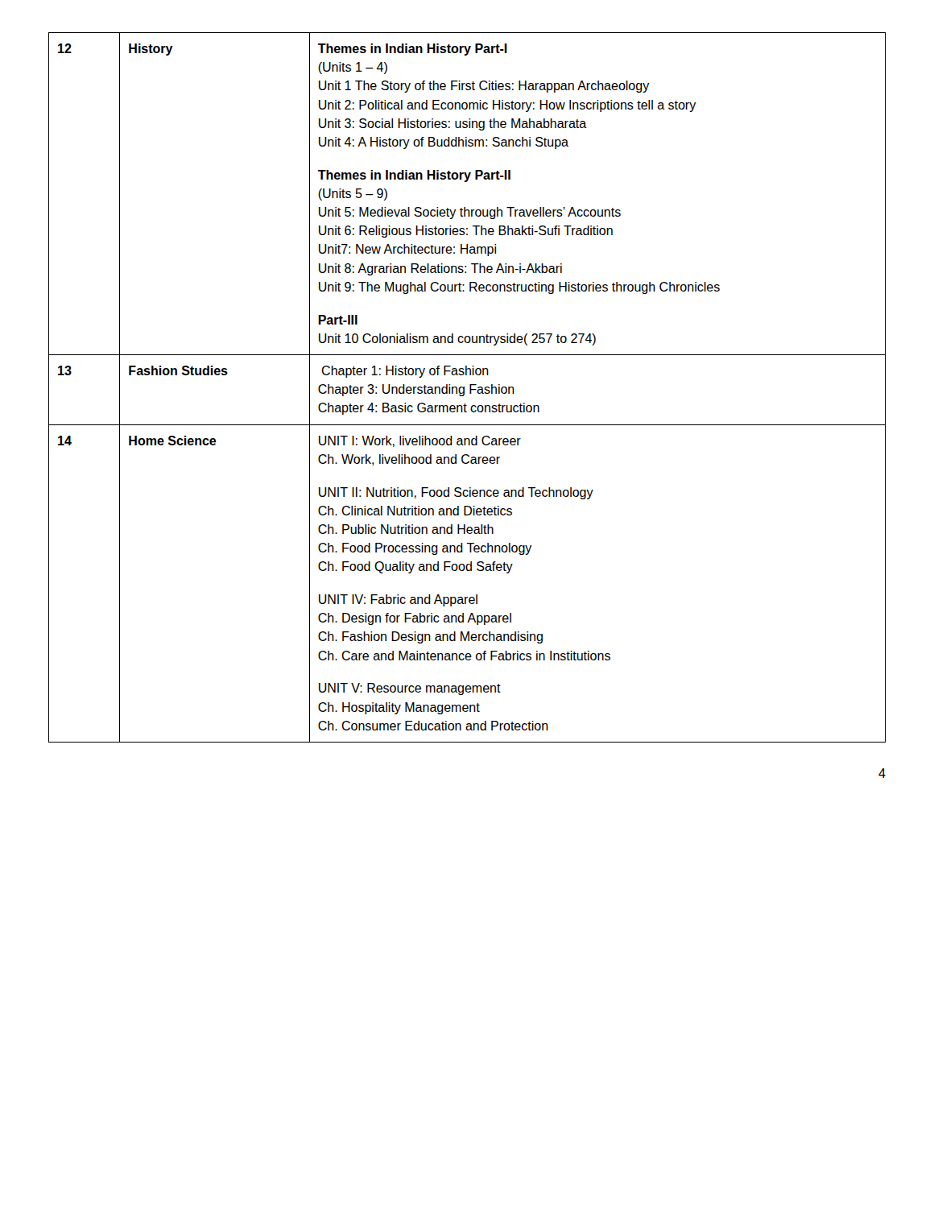| 12 | History | Themes in Indian History Part-I (Units 1 – 4) Unit 1 The Story of the First Cities: Harappan Archaeology Unit 2: Political and Economic History: How Inscriptions tell a story Unit 3: Social Histories: using the Mahabharata Unit 4: A History of Buddhism: Sanchi Stupa Themes in Indian History Part-II (Units 5 – 9) Unit 5: Medieval Society through Travellers’ Accounts Unit 6: Religious Histories: The Bhakti-Sufi Tradition Unit7: New Architecture: Hampi Unit 8: Agrarian Relations: The Ain-i-Akbari Unit 9: The Mughal Court: Reconstructing Histories through Chronicles Part-III Unit 10 Colonialism and countryside( 257 to 274) |
| 13 | Fashion Studies | Chapter 1: History of Fashion Chapter 3: Understanding Fashion Chapter 4: Basic Garment construction |
| 14 | Home Science | UNIT I: Work, livelihood and Career Ch. Work, livelihood and Career UNIT II: Nutrition, Food Science and Technology Ch. Clinical Nutrition and Dietetics Ch. Public Nutrition and Health Ch. Food Processing and Technology Ch. Food Quality and Food Safety UNIT IV: Fabric and Apparel Ch. Design for Fabric and Apparel Ch. Fashion Design and Merchandising Ch. Care and Maintenance of Fabrics in Institutions UNIT V: Resource management Ch. Hospitality Management Ch. Consumer Education and Protection |
4